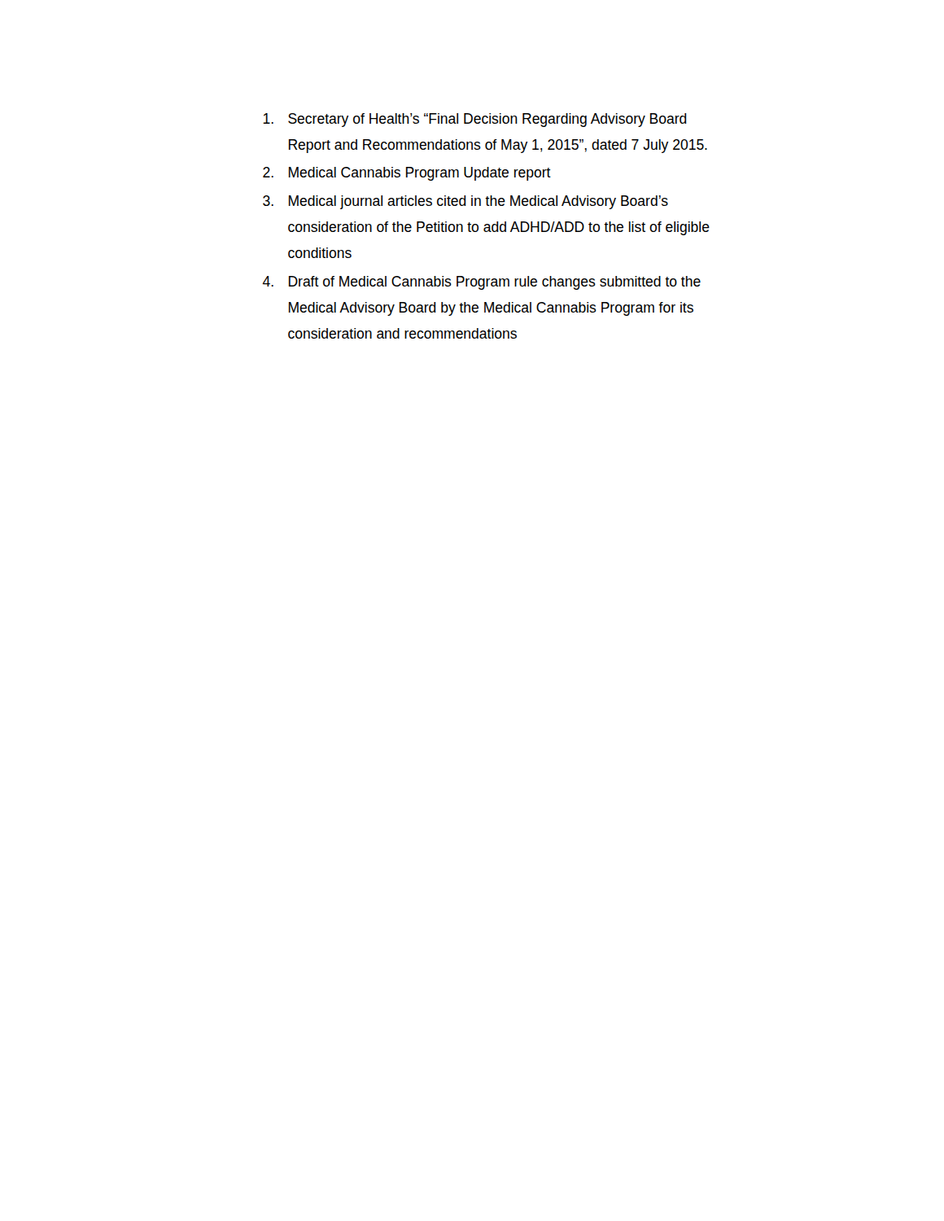Secretary of Health’s “Final Decision Regarding Advisory Board Report and Recommendations of May 1, 2015”, dated 7 July 2015.
Medical Cannabis Program Update report
Medical journal articles cited in the Medical Advisory Board’s consideration of the Petition to add ADHD/ADD to the list of eligible conditions
Draft of Medical Cannabis Program rule changes submitted to the Medical Advisory Board by the Medical Cannabis Program for its consideration and recommendations